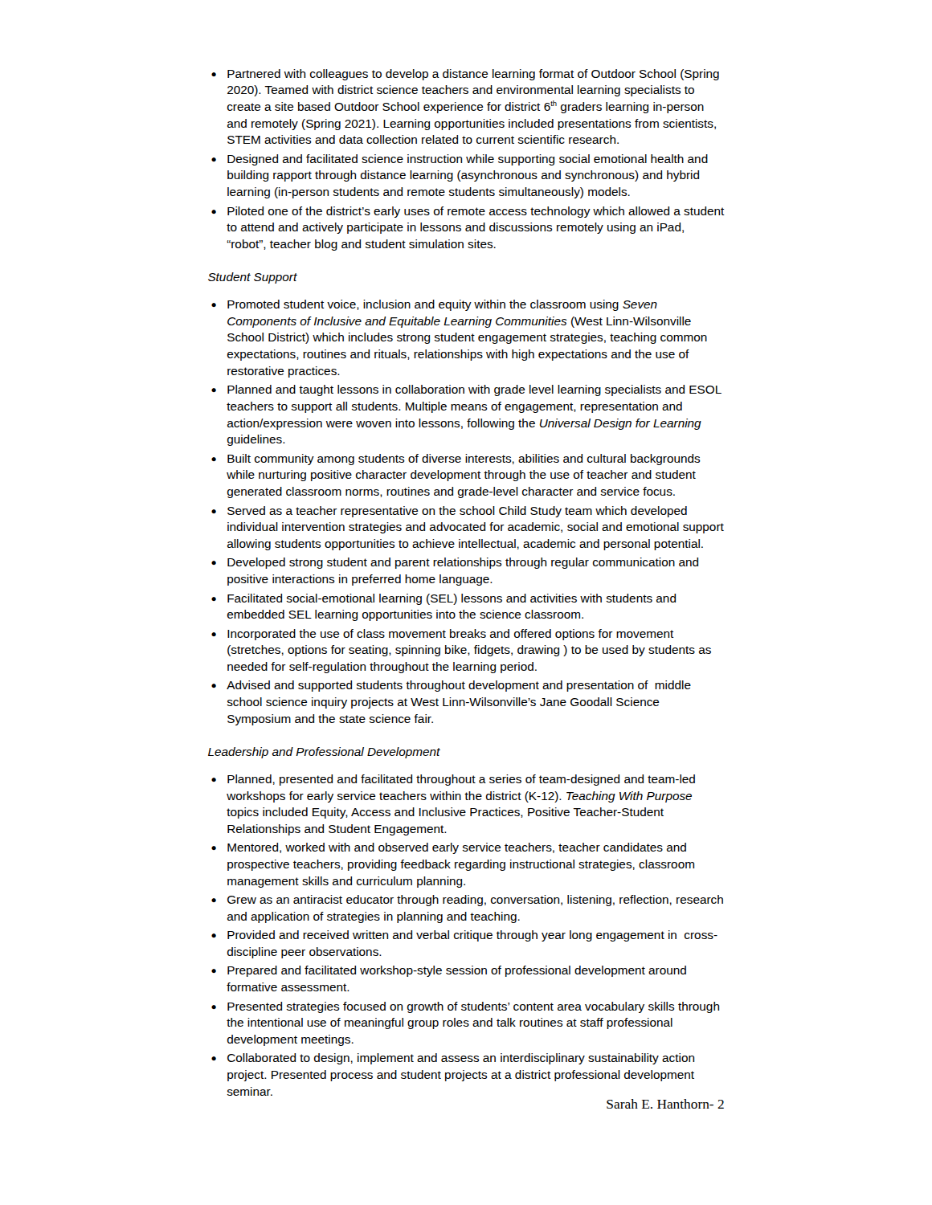Partnered with colleagues to develop a distance learning format of Outdoor School (Spring 2020). Teamed with district science teachers and environmental learning specialists to create a site based Outdoor School experience for district 6th graders learning in-person and remotely (Spring 2021). Learning opportunities included presentations from scientists, STEM activities and data collection related to current scientific research.
Designed and facilitated science instruction while supporting social emotional health and building rapport through distance learning (asynchronous and synchronous) and hybrid learning (in-person students and remote students simultaneously) models.
Piloted one of the district’s early uses of remote access technology which allowed a student to attend and actively participate in lessons and discussions remotely using an iPad, “robot”, teacher blog and student simulation sites.
Student Support
Promoted student voice, inclusion and equity within the classroom using Seven Components of Inclusive and Equitable Learning Communities (West Linn-Wilsonville School District) which includes strong student engagement strategies, teaching common expectations, routines and rituals, relationships with high expectations and the use of restorative practices.
Planned and taught lessons in collaboration with grade level learning specialists and ESOL teachers to support all students. Multiple means of engagement, representation and action/expression were woven into lessons, following the Universal Design for Learning guidelines.
Built community among students of diverse interests, abilities and cultural backgrounds while nurturing positive character development through the use of teacher and student generated classroom norms, routines and grade-level character and service focus.
Served as a teacher representative on the school Child Study team which developed individual intervention strategies and advocated for academic, social and emotional support allowing students opportunities to achieve intellectual, academic and personal potential.
Developed strong student and parent relationships through regular communication and positive interactions in preferred home language.
Facilitated social-emotional learning (SEL) lessons and activities with students and embedded SEL learning opportunities into the science classroom.
Incorporated the use of class movement breaks and offered options for movement (stretches, options for seating, spinning bike, fidgets, drawing ) to be used by students as needed for self-regulation throughout the learning period.
Advised and supported students throughout development and presentation of middle school science inquiry projects at West Linn-Wilsonville’s Jane Goodall Science Symposium and the state science fair.
Leadership and Professional Development
Planned, presented and facilitated throughout a series of team-designed and team-led workshops for early service teachers within the district (K-12). Teaching With Purpose topics included Equity, Access and Inclusive Practices, Positive Teacher-Student Relationships and Student Engagement.
Mentored, worked with and observed early service teachers, teacher candidates and prospective teachers, providing feedback regarding instructional strategies, classroom management skills and curriculum planning.
Grew as an antiracist educator through reading, conversation, listening, reflection, research and application of strategies in planning and teaching.
Provided and received written and verbal critique through year long engagement in cross-discipline peer observations.
Prepared and facilitated workshop-style session of professional development around formative assessment.
Presented strategies focused on growth of students’ content area vocabulary skills through the intentional use of meaningful group roles and talk routines at staff professional development meetings.
Collaborated to design, implement and assess an interdisciplinary sustainability action project. Presented process and student projects at a district professional development seminar.
Sarah E. Hanthorn- 2